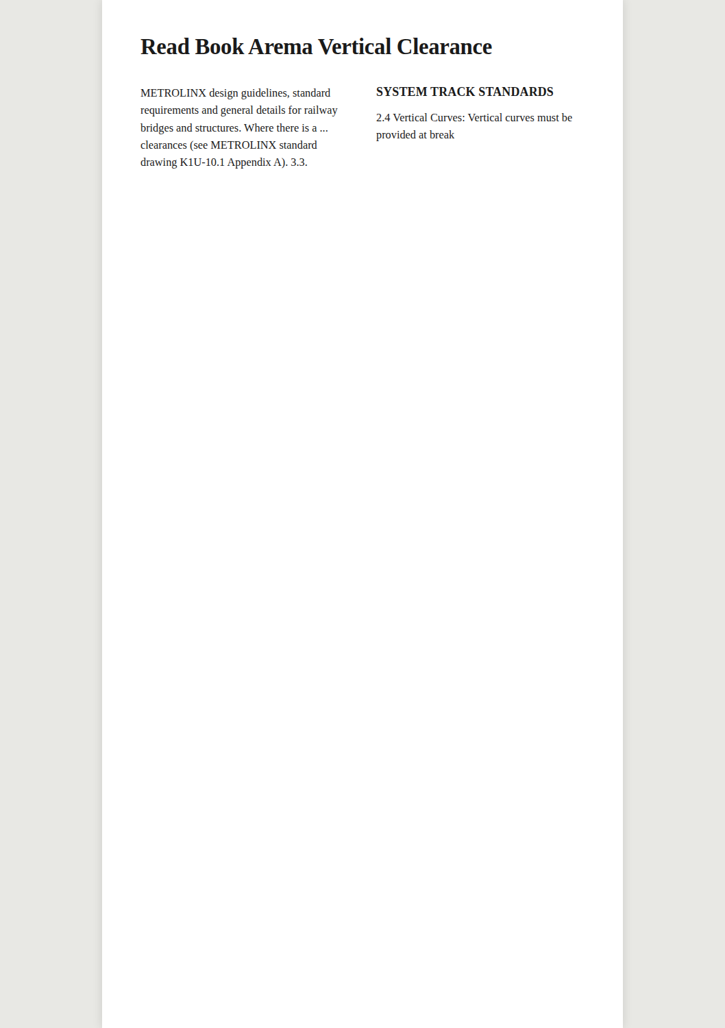Read Book Arema Vertical Clearance
METROLINX design guidelines, standard requirements and general details for railway bridges and structures. Where there is a ... clearances (see METROLINX standard drawing K1U-10.1 Appendix A). 3.3.
SYSTEM TRACK STANDARDS
2.4 Vertical Curves: Vertical curves must be provided at break